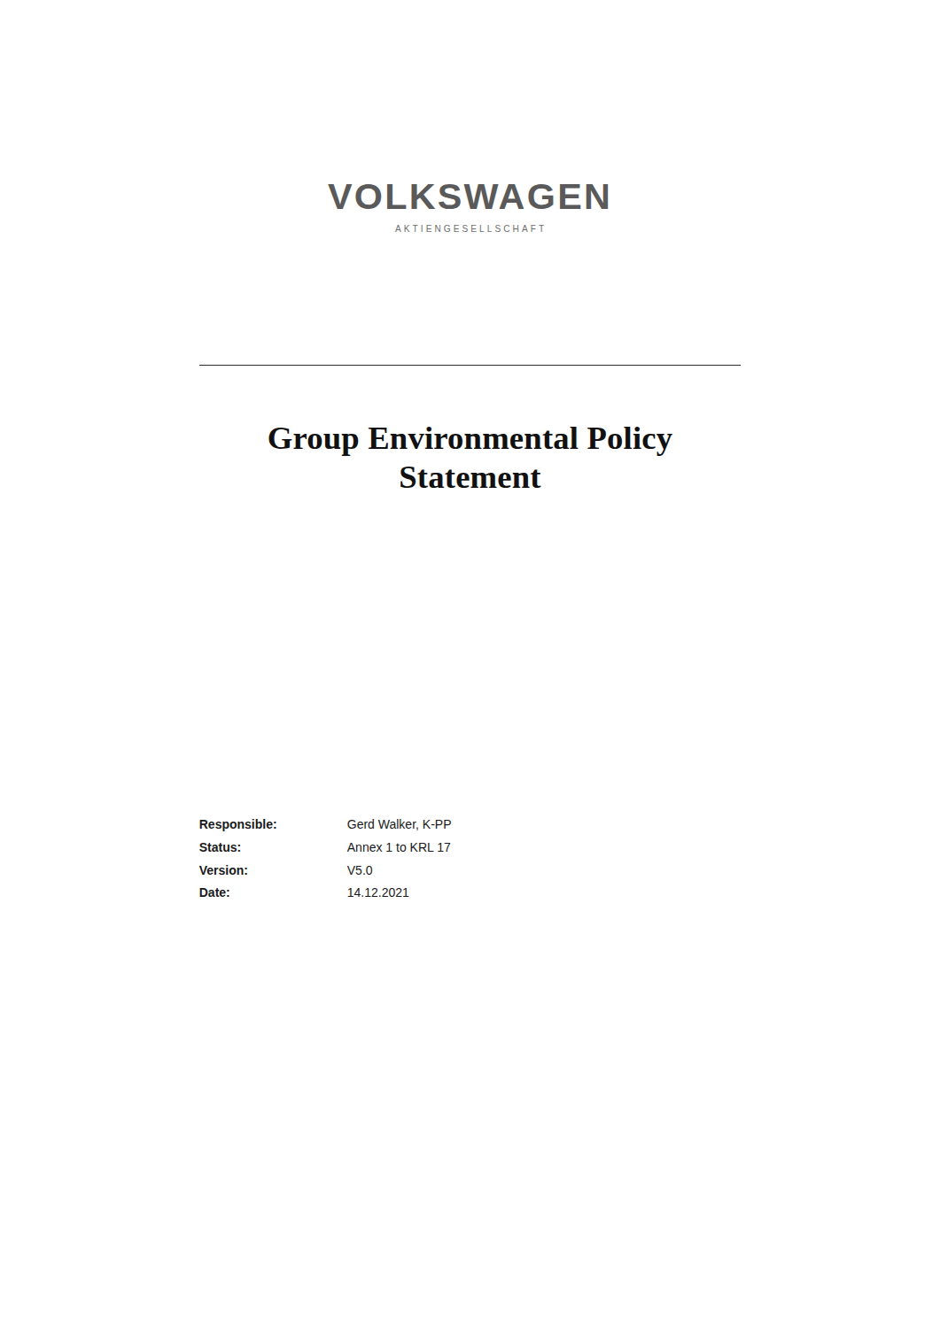VOLKSWAGEN
AKTIENGESELLSCHAFT
Group Environmental Policy Statement
| Responsible: | Gerd Walker, K-PP |
| Status: | Annex 1 to KRL 17 |
| Version: | V5.0 |
| Date: | 14.12.2021 |